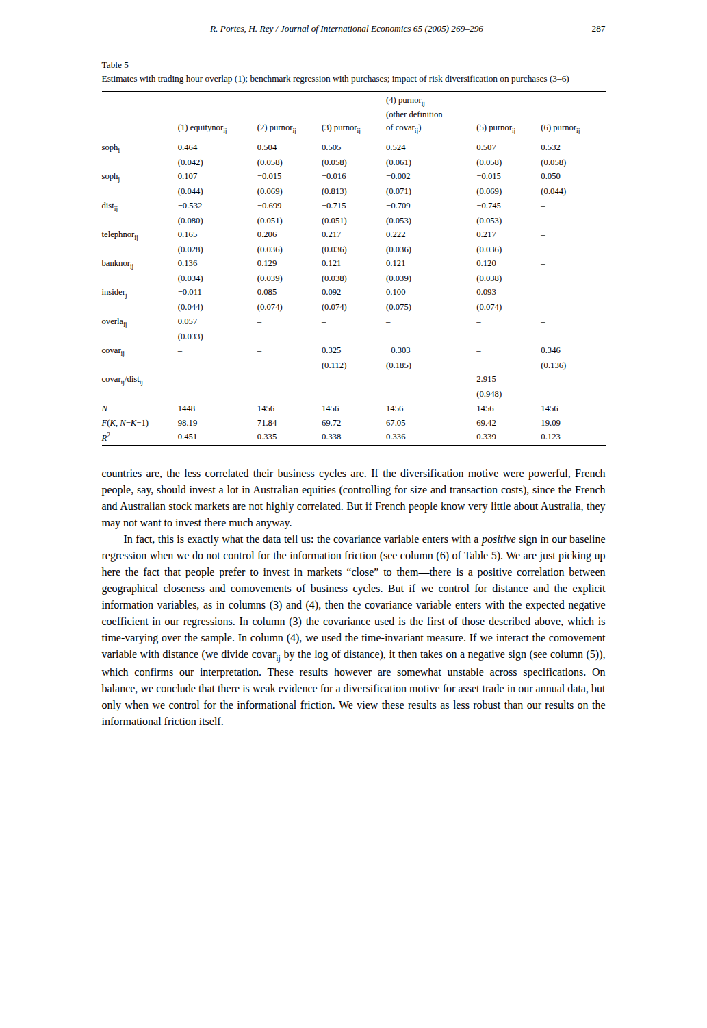287 R. Portes, H. Rey / Journal of International Economics 65 (2005) 269–296
Table 5 Estimates with trading hour overlap (1); benchmark regression with purchases; impact of risk diversification on purchases (3–6)
| | (1) equitynor ij | (2) purnor ij | (3) purnor ij | (4) purnor ij (other definition of covar ij ) | (5) purnor ij | (6) purnor ij |
| --- | --- | --- | --- | --- | --- | --- |
| soph i | 0.464 | 0.504 | 0.505 | 0.524 | 0.507 | 0.532 |
| | (0.042) | (0.058) | (0.058) | (0.061) | (0.058) | (0.058) |
| soph j | 0.107 | −0.015 | −0.016 | −0.002 | −0.015 | 0.050 |
| | (0.044) | (0.069) | (0.813) | (0.071) | (0.069) | (0.044) |
| dist ij | −0.532 | −0.699 | −0.715 | −0.709 | −0.745 | – |
| | (0.080) | (0.051) | (0.051) | (0.053) | (0.053) | |
| telephnor ij | 0.165 | 0.206 | 0.217 | 0.222 | 0.217 | – |
| | (0.028) | (0.036) | (0.036) | (0.036) | (0.036) | |
| banknor ij | 0.136 | 0.129 | 0.121 | 0.121 | 0.120 | – |
| | (0.034) | (0.039) | (0.038) | (0.039) | (0.038) | |
| insider j | −0.011 | 0.085 | 0.092 | 0.100 | 0.093 | – |
| | (0.044) | (0.074) | (0.074) | (0.075) | (0.074) | |
| overla ij | 0.057 | – | – | – | – | – |
| | (0.033) | | | | | |
| covar ij | – | – | 0.325 | −0.303 | – | 0.346 |
| | | | (0.112) | (0.185) | | (0.136) |
| covar ij /dist ij | – | – | – | | 2.915 | – |
| | | | | | (0.948) | |
| N | 1448 | 1456 | 1456 | 1456 | 1456 | 1456 |
| F ( K , N − K −1) | 98.19 | 71.84 | 69.72 | 67.05 | 69.42 | 19.09 |
| R 2 | 0.451 | 0.335 | 0.338 | 0.336 | 0.339 | 0.123 |
countries are, the less correlated their business cycles are. If the diversification motive were powerful, French people, say, should invest a lot in Australian equities (controlling for size and transaction costs), since the French and Australian stock markets are not highly correlated. But if French people know very little about Australia, they may not want to invest there much anyway.
In fact, this is exactly what the data tell us: the covariance variable enters with a positive sign in our baseline regression when we do not control for the information friction (see column (6) of Table 5). We are just picking up here the fact that people prefer to invest in markets “close” to them—there is a positive correlation between geographical closeness and comovements of business cycles. But if we control for distance and the explicit information variables, as in columns (3) and (4), then the covariance variable enters with the expected negative coefficient in our regressions. In column (3) the covariance used is the first of those described above, which is time-varying over the sample. In column (4), we used the time-invariant measure. If we interact the comovement variable with distance (we divide covarij by the log of distance), it then takes on a negative sign (see column (5)), which confirms our interpretation. These results however are somewhat unstable across specifications. On balance, we conclude that there is weak evidence for a diversification motive for asset trade in our annual data, but only when we control for the informational friction. We view these results as less robust than our results on the informational friction itself.